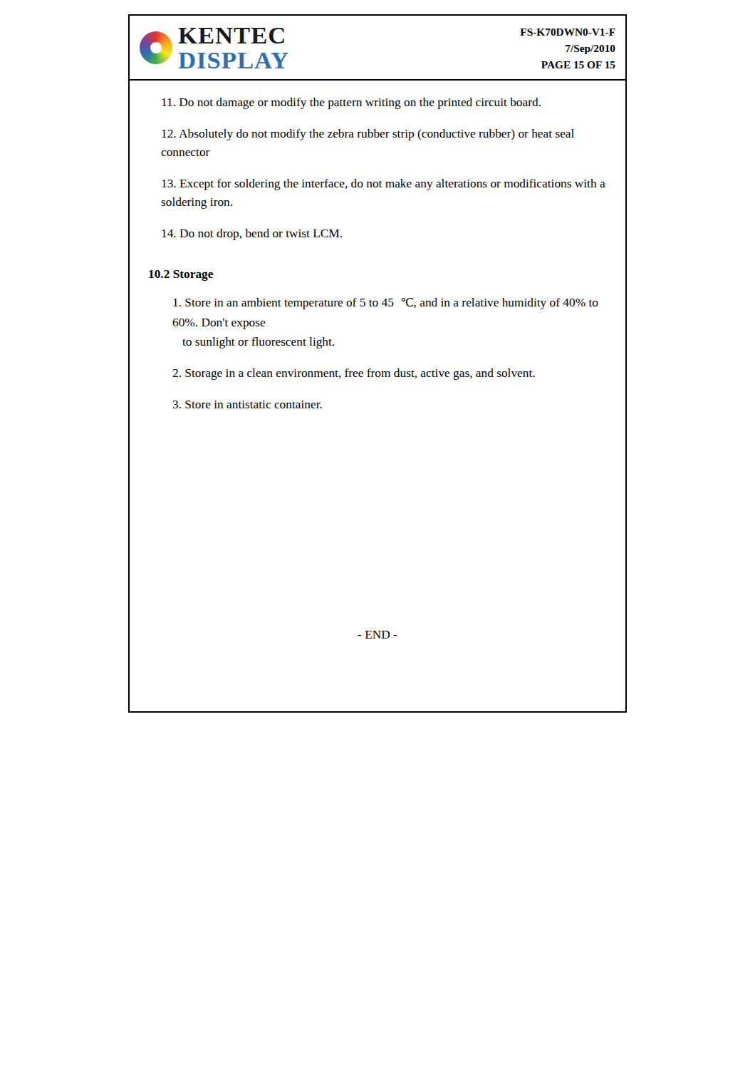KENTEC
DISPLAY
FS-K70DWN0-V1-F
7/Sep/2010
PAGE 15 OF 15
11. Do not damage or modify the pattern writing on the printed circuit board.
12. Absolutely do not modify the zebra rubber strip (conductive rubber) or heat seal connector
13. Except for soldering the interface, do not make any alterations or modifications with a soldering iron.
14. Do not drop, bend or twist LCM.
10.2 Storage
1. Store in an ambient temperature of 5 to 45 ℃, and in a relative humidity of 40% to 60%. Don't expose to sunlight or fluorescent light.
2. Storage in a clean environment, free from dust, active gas, and solvent.
3. Store in antistatic container.
- END -